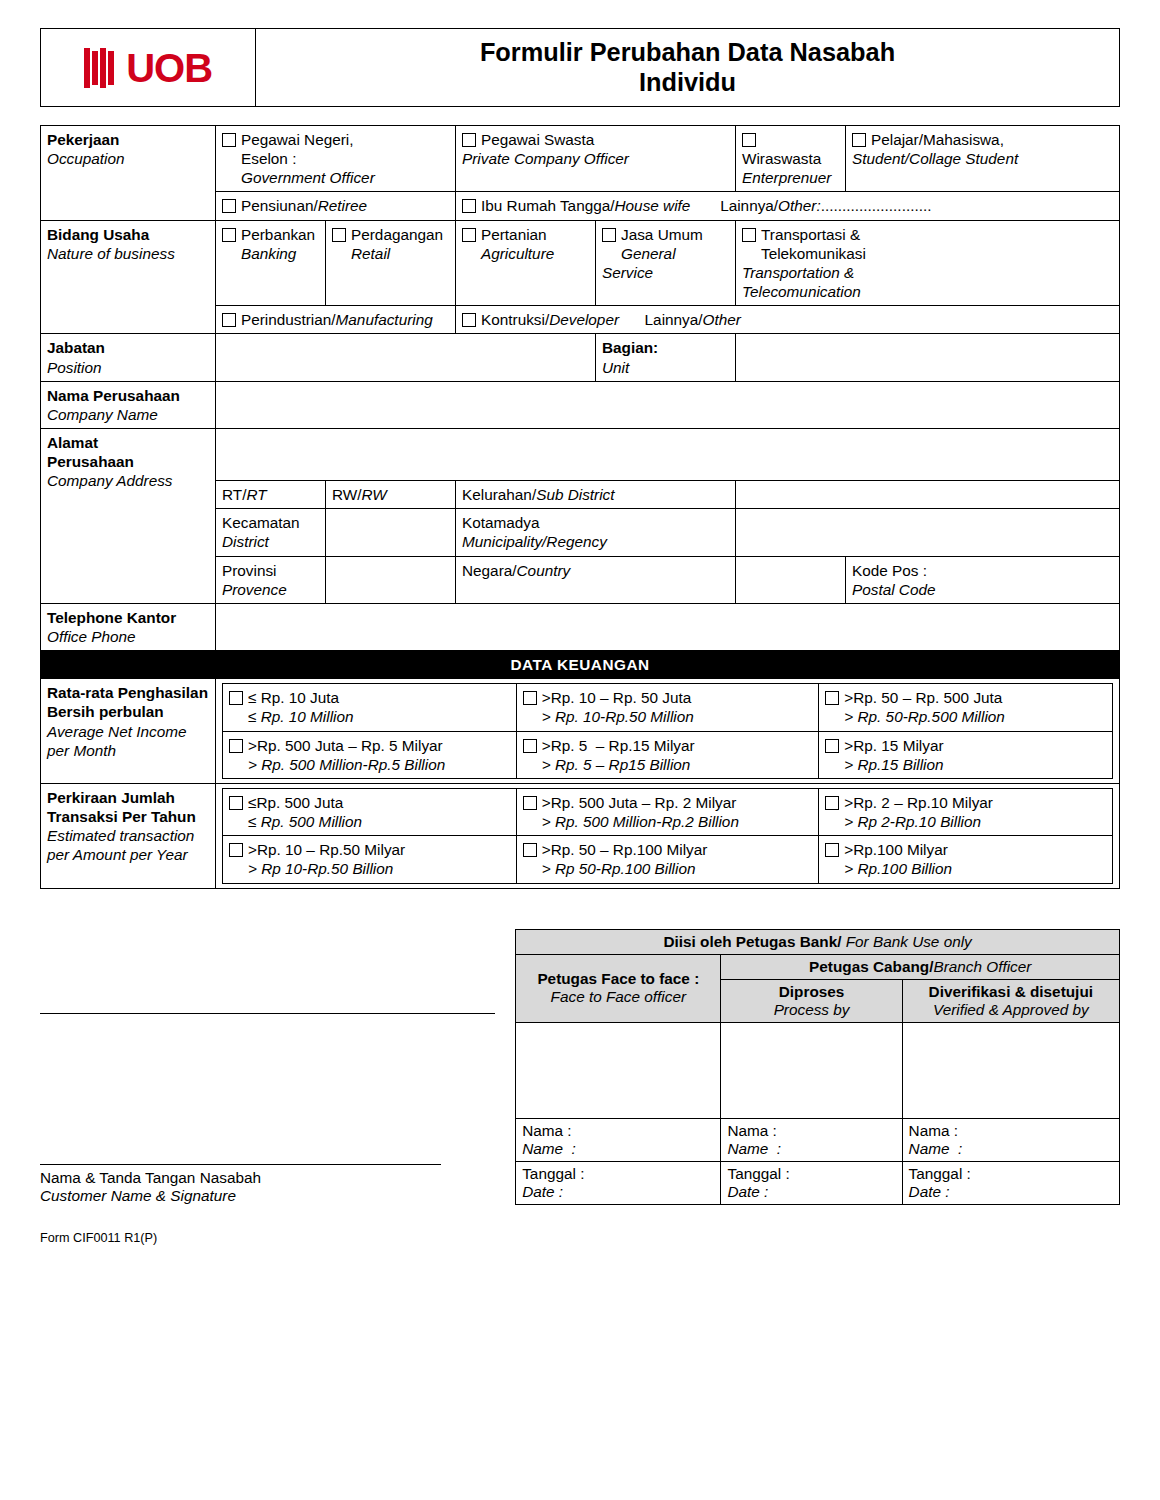| UOB | Formulir Perubahan Data Nasabah Individu |
| Pekerjaan Occupation | Pegawai Negeri, Eselon : Government Officer | Pegawai Swasta Private Company Officer | Wiraswasta Enterprenuer | Pelajar/Mahasiswa, Student/Collage Student |
| Pensiunan/ Retiree | Ibu Rumah Tangga/ House wife Lainnya/ Other: .......................... |
| Bidang Usaha Nature of business | Perbankan Banking | Perdagangan Retail | Pertanian Agriculture | Jasa Umum General Service | Transportasi & Telekomunikasi Transportation & Telecomunication |
| Perindustrian/ Manufacturing | Kontruksi/ Developer Lainnya/ Other |
| Jabatan Position | | Bagian: Unit | |
| Nama Perusahaan Company Name | |
| Alamat Perusahaan Company Address | |
| RT/ RT | RW/ RW | Kelurahan/ Sub District | |
| Kecamatan District | | Kotamadya Municipality/Regency | |
| Provinsi Provence | | Negara/ Country | | Kode Pos : Postal Code |
| Telephone Kantor Office Phone | |
| DATA KEUANGAN |
| Rata-rata Penghasilan Bersih perbulan Average Net Income per Month | / ≤ Rp. 10 Juta ≤ Rp. 10 Million / >Rp. 10 – Rp. 50 Juta > Rp. 10-Rp.50 Million / >Rp. 50 – Rp. 500 Juta > Rp. 50-Rp.500 Million / / >Rp. 500 Juta – Rp. 5 Milyar > Rp. 500 Million-Rp.5 Billion / >Rp. 5 – Rp.15 Milyar > Rp. 5 – Rp15 Billion / >Rp. 15 Milyar > Rp.15 Billion / |
| Perkiraan Jumlah Transaksi Per Tahun Estimated transaction per Amount per Year | / ≤Rp. 500 Juta ≤ Rp. 500 Million / >Rp. 500 Juta – Rp. 2 Milyar > Rp. 500 Million-Rp.2 Billion / >Rp. 2 – Rp.10 Milyar > Rp 2-Rp.10 Billion / / >Rp. 10 – Rp.50 Milyar > Rp 10-Rp.50 Billion / >Rp. 50 – Rp.100 Milyar > Rp 50-Rp.100 Billion / >Rp.100 Milyar > Rp.100 Billion / |
Nama & Tanda Tangan Nasabah Customer Name & Signature
| Diisi oleh Petugas Bank/ For Bank Use only |
| Petugas Face to face : Face to Face officer | Petugas Cabang/ Branch Officer |
| Diproses Process by | Diverifikasi & disetujui Verified & Approved by |
| Nama : Name : | Nama : Name : | Nama : Name : |
| Tanggal : Date : | Tanggal : Date : | Tanggal : Date : |
Form CIF0011 R1(P)